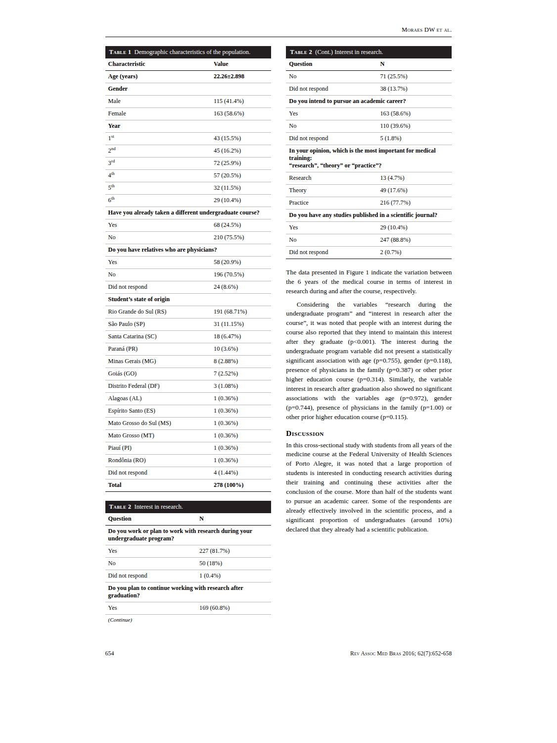Moraes DW et al.
Table 1 Demographic characteristics of the population.
| Characteristic | Value |
| --- | --- |
| Age (years) | 22.26±2.898 |
| Gender |
| Male | 115 (41.4%) |
| Female | 163 (58.6%) |
| Year |
| 1 st | 43 (15.5%) |
| 2 nd | 45 (16.2%) |
| 3 rd | 72 (25.9%) |
| 4 th | 57 (20.5%) |
| 5 th | 32 (11.5%) |
| 6 th | 29 (10.4%) |
| Have you already taken a different undergraduate course? |
| Yes | 68 (24.5%) |
| No | 210 (75.5%) |
| Do you have relatives who are physicians? |
| Yes | 58 (20.9%) |
| No | 196 (70.5%) |
| Did not respond | 24 (8.6%) |
| Student’s state of origin |
| Rio Grande do Sul (RS) | 191 (68.71%) |
| São Paulo (SP) | 31 (11.15%) |
| Santa Catarina (SC) | 18 (6.47%) |
| Paraná (PR) | 10 (3.6%) |
| Minas Gerais (MG) | 8 (2.88%) |
| Goiás (GO) | 7 (2.52%) |
| Distrito Federal (DF) | 3 (1.08%) |
| Alagoas (AL) | 1 (0.36%) |
| Espírito Santo (ES) | 1 (0.36%) |
| Mato Grosso do Sul (MS) | 1 (0.36%) |
| Mato Grosso (MT) | 1 (0.36%) |
| Piauí (PI) | 1 (0.36%) |
| Rondônia (RO) | 1 (0.36%) |
| Did not respond | 4 (1.44%) |
| Total | 278 (100%) |
Table 2 Interest in research.
| Question | N |
| --- | --- |
| Do you work or plan to work with research during your undergraduate program? |
| Yes | 227 (81.7%) |
| No | 50 (18%) |
| Did not respond | 1 (0.4%) |
| Do you plan to continue working with research after graduation? |
| Yes | 169 (60.8%) |
| (Continue) |
Table 2 (Cont.) Interest in research.
| Question | N |
| --- | --- |
| No | 71 (25.5%) |
| Did not respond | 38 (13.7%) |
| Do you intend to pursue an academic career? |
| Yes | 163 (58.6%) |
| No | 110 (39.6%) |
| Did not respond | 5 (1.8%) |
| In your opinion, which is the most important for medical training: “research”, “theory” or “practice”? |
| Research | 13 (4.7%) |
| Theory | 49 (17.6%) |
| Practice | 216 (77.7%) |
| Do you have any studies published in a scientific journal? |
| Yes | 29 (10.4%) |
| No | 247 (88.8%) |
| Did not respond | 2 (0.7%) |
The data presented in Figure 1 indicate the variation between the 6 years of the medical course in terms of interest in research during and after the course, respectively.
Considering the variables “research during the undergraduate program” and “interest in research after the course”, it was noted that people with an interest during the course also reported that they intend to maintain this interest after they graduate (p<0.001). The interest during the undergraduate program variable did not present a statistically significant association with age (p=0.755), gender (p=0.118), presence of physicians in the family (p=0.387) or other prior higher education course (p=0.314). Similarly, the variable interest in research after graduation also showed no significant associations with the variables age (p=0.972), gender (p=0.744), presence of physicians in the family (p=1.00) or other prior higher education course (p=0.115).
Discussion
In this cross-sectional study with students from all years of the medicine course at the Federal University of Health Sciences of Porto Alegre, it was noted that a large proportion of students is interested in conducting research activities during their training and continuing these activities after the conclusion of the course. More than half of the students want to pursue an academic career. Some of the respondents are already effectively involved in the scientific process, and a significant proportion of undergraduates (around 10%) declared that they already had a scientific publication.
654
Rev Assoc Med Bras 2016; 62(7):652-658